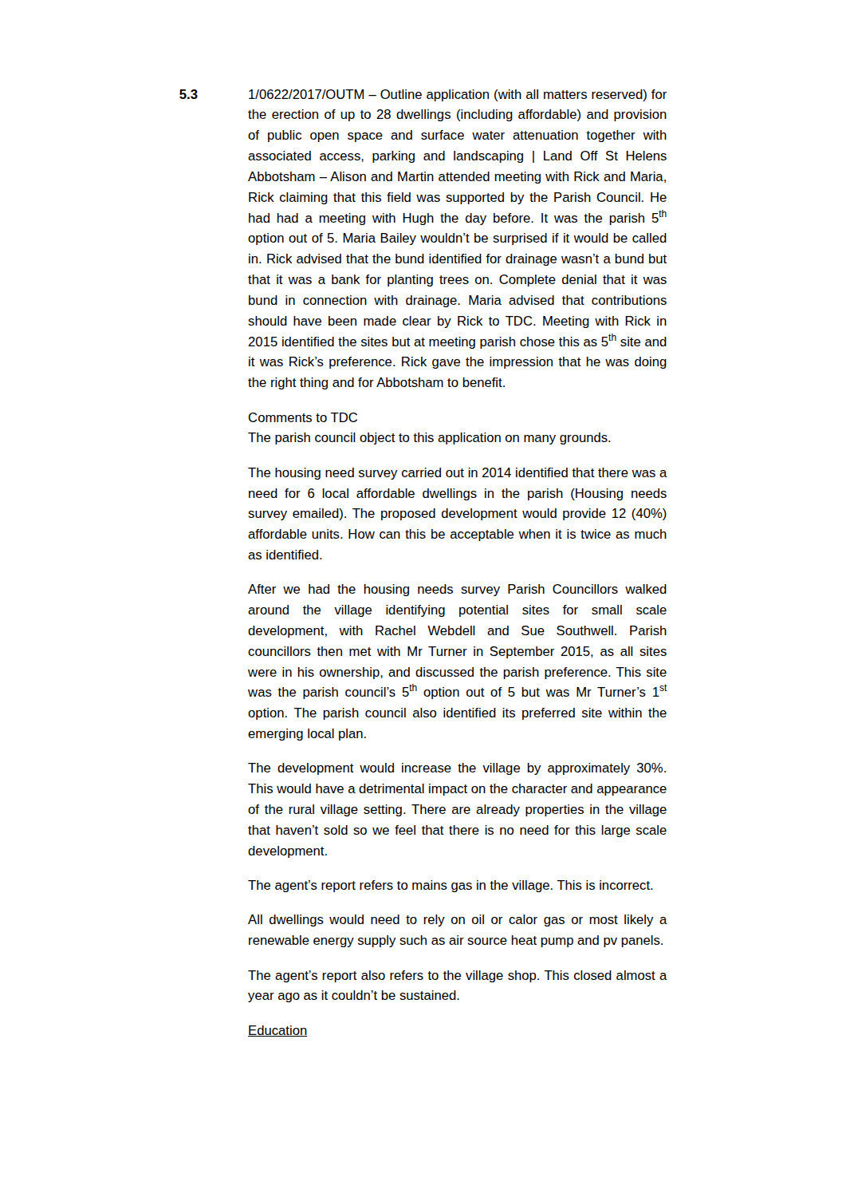5.3
1/0622/2017/OUTM – Outline application (with all matters reserved) for the erection of up to 28 dwellings (including affordable) and provision of public open space and surface water attenuation together with associated access, parking and landscaping | Land Off St Helens Abbotsham – Alison and Martin attended meeting with Rick and Maria, Rick claiming that this field was supported by the Parish Council. He had had a meeting with Hugh the day before. It was the parish 5th option out of 5. Maria Bailey wouldn’t be surprised if it would be called in. Rick advised that the bund identified for drainage wasn’t a bund but that it was a bank for planting trees on. Complete denial that it was bund in connection with drainage. Maria advised that contributions should have been made clear by Rick to TDC. Meeting with Rick in 2015 identified the sites but at meeting parish chose this as 5th site and it was Rick’s preference. Rick gave the impression that he was doing the right thing and for Abbotsham to benefit.
Comments to TDC
The parish council object to this application on many grounds.
The housing need survey carried out in 2014 identified that there was a need for 6 local affordable dwellings in the parish (Housing needs survey emailed). The proposed development would provide 12 (40%) affordable units. How can this be acceptable when it is twice as much as identified.
After we had the housing needs survey Parish Councillors walked around the village identifying potential sites for small scale development, with Rachel Webdell and Sue Southwell. Parish councillors then met with Mr Turner in September 2015, as all sites were in his ownership, and discussed the parish preference. This site was the parish council’s 5th option out of 5 but was Mr Turner’s 1st option. The parish council also identified its preferred site within the emerging local plan.
The development would increase the village by approximately 30%. This would have a detrimental impact on the character and appearance of the rural village setting. There are already properties in the village that haven’t sold so we feel that there is no need for this large scale development.
The agent’s report refers to mains gas in the village. This is incorrect.
All dwellings would need to rely on oil or calor gas or most likely a renewable energy supply such as air source heat pump and pv panels.
The agent’s report also refers to the village shop. This closed almost a year ago as it couldn’t be sustained.
Education